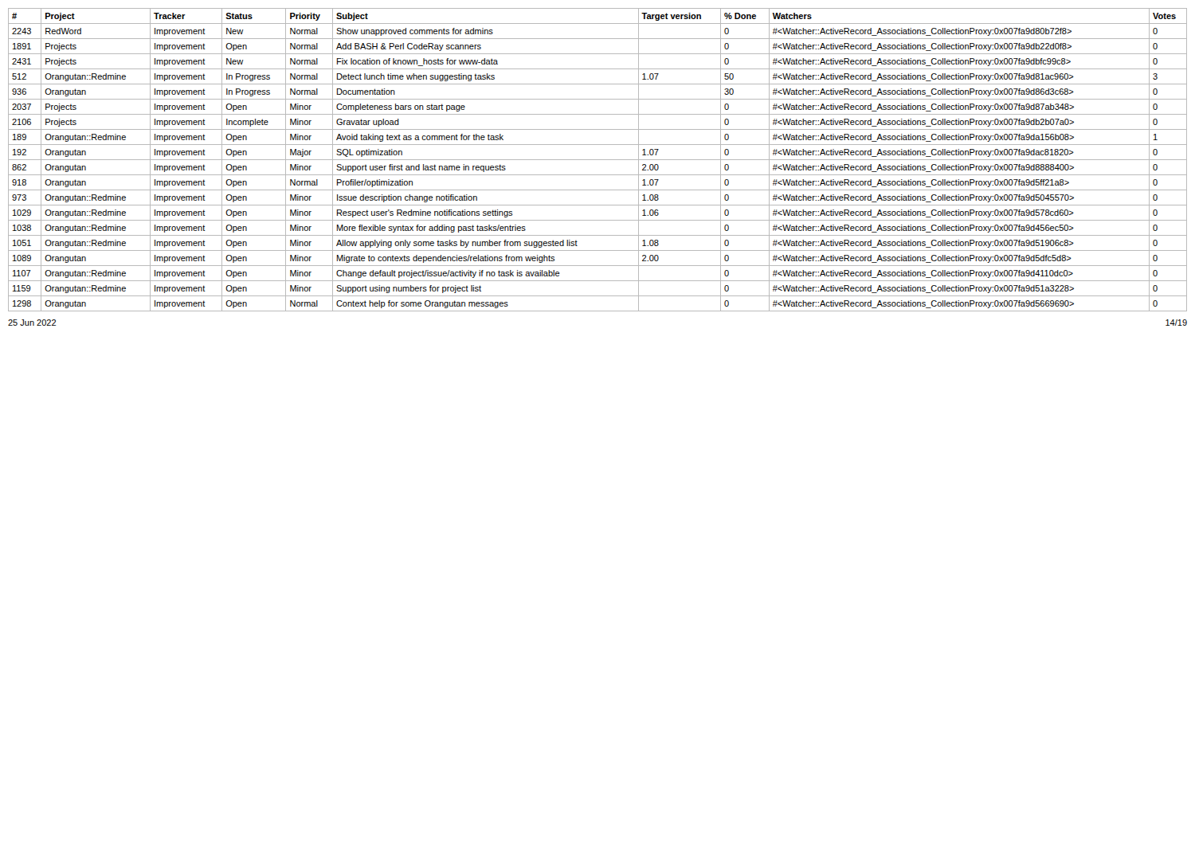| # | Project | Tracker | Status | Priority | Subject | Target version | % Done | Watchers | Votes |
| --- | --- | --- | --- | --- | --- | --- | --- | --- | --- |
| 2243 | RedWord | Improvement | New | Normal | Show unapproved comments for admins | | 0 | #<Watcher::ActiveRecord_Associations_CollectionProxy:0x007fa9d80b72f8> | 0 |
| 1891 | Projects | Improvement | Open | Normal | Add BASH & Perl CodeRay scanners | | 0 | #<Watcher::ActiveRecord_Associations_CollectionProxy:0x007fa9db22d0f8> | 0 |
| 2431 | Projects | Improvement | New | Normal | Fix location of known_hosts for www-data | | 0 | #<Watcher::ActiveRecord_Associations_CollectionProxy:0x007fa9dbfc99c8> | 0 |
| 512 | Orangutan::Redmine | Improvement | In Progress | Normal | Detect lunch time when suggesting tasks | 1.07 | 50 | #<Watcher::ActiveRecord_Associations_CollectionProxy:0x007fa9d81ac960> | 3 |
| 936 | Orangutan | Improvement | In Progress | Normal | Documentation | | 30 | #<Watcher::ActiveRecord_Associations_CollectionProxy:0x007fa9d86d3c68> | 0 |
| 2037 | Projects | Improvement | Open | Minor | Completeness bars on start page | | 0 | #<Watcher::ActiveRecord_Associations_CollectionProxy:0x007fa9d87ab348> | 0 |
| 2106 | Projects | Improvement | Incomplete | Minor | Gravatar upload | | 0 | #<Watcher::ActiveRecord_Associations_CollectionProxy:0x007fa9db2b07a0> | 0 |
| 189 | Orangutan::Redmine | Improvement | Open | Minor | Avoid taking text as a comment for the task | | 0 | #<Watcher::ActiveRecord_Associations_CollectionProxy:0x007fa9da156b08> | 1 |
| 192 | Orangutan | Improvement | Open | Major | SQL optimization | 1.07 | 0 | #<Watcher::ActiveRecord_Associations_CollectionProxy:0x007fa9dac81820> | 0 |
| 862 | Orangutan | Improvement | Open | Minor | Support user first and last name in requests | 2.00 | 0 | #<Watcher::ActiveRecord_Associations_CollectionProxy:0x007fa9d8888400> | 0 |
| 918 | Orangutan | Improvement | Open | Normal | Profiler/optimization | 1.07 | 0 | #<Watcher::ActiveRecord_Associations_CollectionProxy:0x007fa9d5ff21a8> | 0 |
| 973 | Orangutan::Redmine | Improvement | Open | Minor | Issue description change notification | 1.08 | 0 | #<Watcher::ActiveRecord_Associations_CollectionProxy:0x007fa9d5045570> | 0 |
| 1029 | Orangutan::Redmine | Improvement | Open | Minor | Respect user's Redmine notifications settings | 1.06 | 0 | #<Watcher::ActiveRecord_Associations_CollectionProxy:0x007fa9d578cd60> | 0 |
| 1038 | Orangutan::Redmine | Improvement | Open | Minor | More flexible syntax for adding past tasks/entries | | 0 | #<Watcher::ActiveRecord_Associations_CollectionProxy:0x007fa9d456ec50> | 0 |
| 1051 | Orangutan::Redmine | Improvement | Open | Minor | Allow applying only some tasks by number from suggested list | 1.08 | 0 | #<Watcher::ActiveRecord_Associations_CollectionProxy:0x007fa9d51906c8> | 0 |
| 1089 | Orangutan | Improvement | Open | Minor | Migrate to contexts dependencies/relations from weights | 2.00 | 0 | #<Watcher::ActiveRecord_Associations_CollectionProxy:0x007fa9d5dfc5d8> | 0 |
| 1107 | Orangutan::Redmine | Improvement | Open | Minor | Change default project/issue/activity if no task is available | | 0 | #<Watcher::ActiveRecord_Associations_CollectionProxy:0x007fa9d4110dc0> | 0 |
| 1159 | Orangutan::Redmine | Improvement | Open | Minor | Support using numbers for project list | | 0 | #<Watcher::ActiveRecord_Associations_CollectionProxy:0x007fa9d51a3228> | 0 |
| 1298 | Orangutan | Improvement | Open | Normal | Context help for some Orangutan messages | | 0 | #<Watcher::ActiveRecord_Associations_CollectionProxy:0x007fa9d5669690> | 0 |
25 Jun 2022 14/19